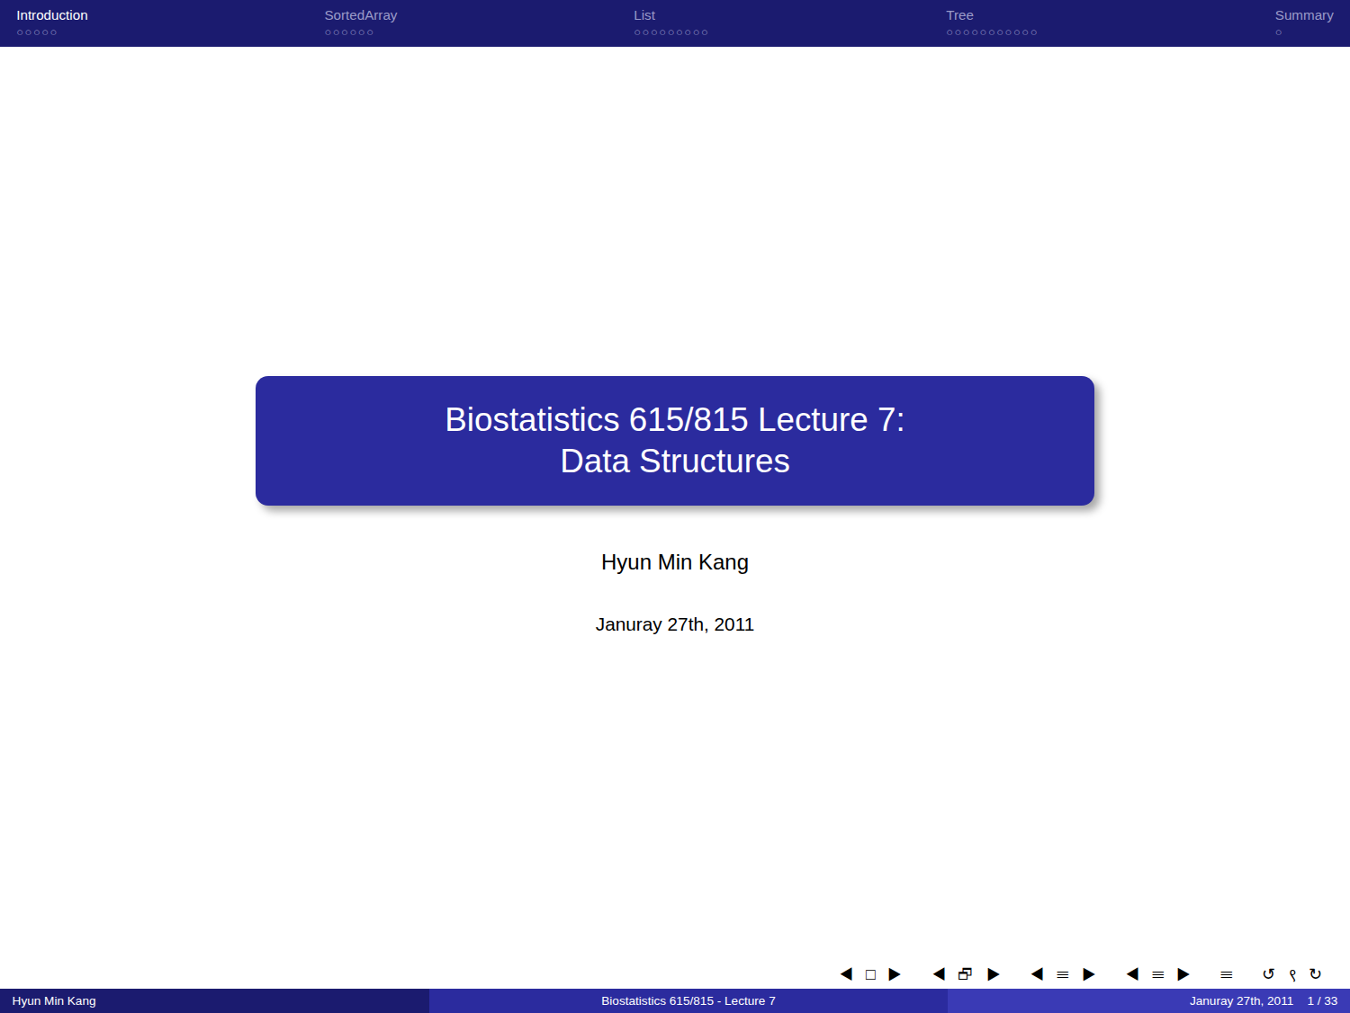Introduction ○○○○○
SortedArray ○○○○○○
List ○○○○○○○○○
Tree ○○○○○○○○○○○
Summary ○
Biostatistics 615/815 Lecture 7:
Data Structures
Hyun Min Kang
Januray 27th, 2011
◀ □ ▶ ◀ 🗗 ▶ ◀ ☰ ▶ ◀ ☰ ▶ ☰ ↺ ९ ↻
Hyun Min Kang
Biostatistics 615/815 - Lecture 7
Januray 27th, 2011 1 / 33